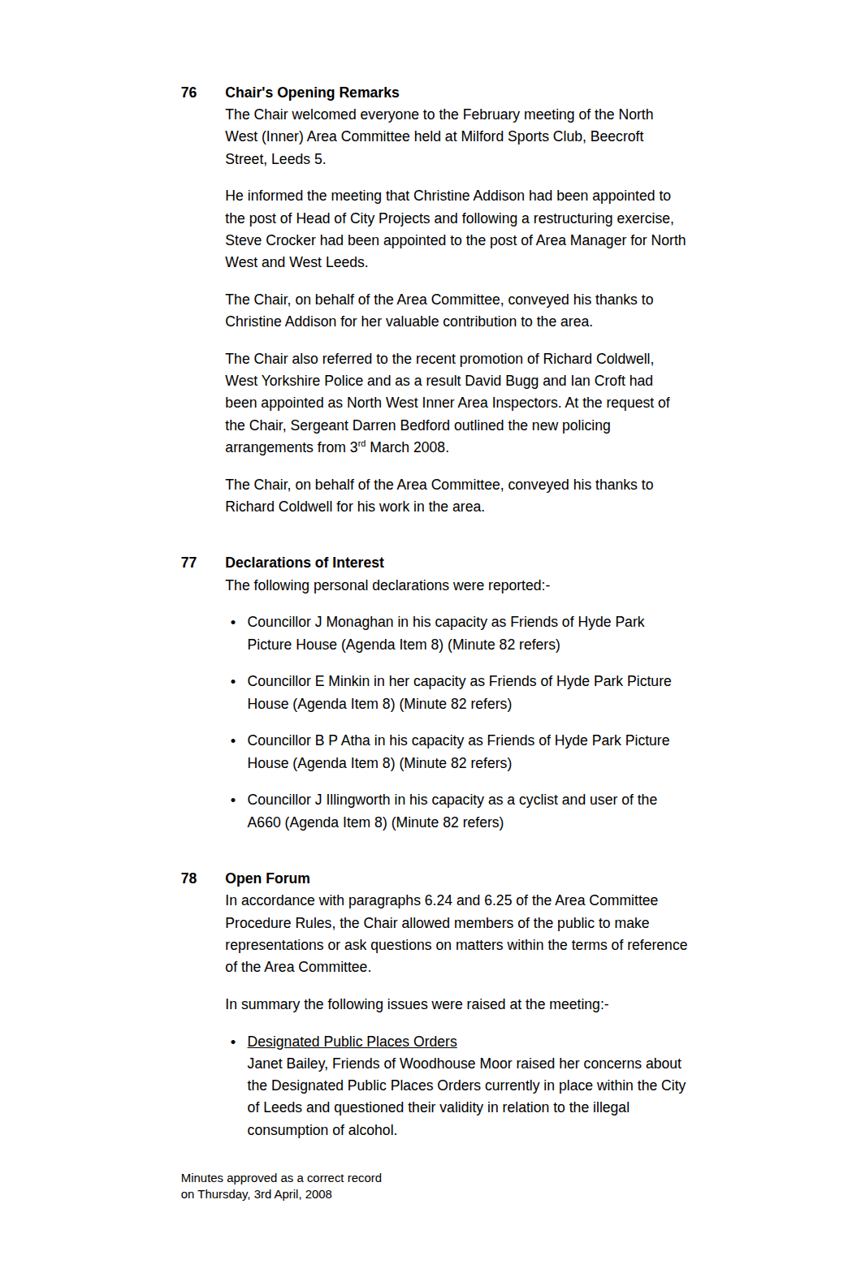76
Chair's Opening Remarks
The Chair welcomed everyone to the February meeting of the North West (Inner) Area Committee held at Milford Sports Club, Beecroft Street, Leeds 5.
He informed the meeting that Christine Addison had been appointed to the post of Head of City Projects and following a restructuring exercise, Steve Crocker had been appointed to the post of Area Manager for North West and West Leeds.
The Chair, on behalf of the Area Committee, conveyed his thanks to Christine Addison for her valuable contribution to the area.
The Chair also referred to the recent promotion of Richard Coldwell, West Yorkshire Police and as a result David Bugg and Ian Croft had been appointed as North West Inner Area Inspectors. At the request of the Chair, Sergeant Darren Bedford outlined the new policing arrangements from 3rd March 2008.
The Chair, on behalf of the Area Committee, conveyed his thanks to Richard Coldwell for his work in the area.
77
Declarations of Interest
The following personal declarations were reported:-
Councillor J Monaghan in his capacity as Friends of Hyde Park Picture House (Agenda Item 8) (Minute 82 refers)
Councillor E Minkin in her capacity as Friends of Hyde Park Picture House (Agenda Item 8) (Minute 82 refers)
Councillor B P Atha in his capacity as Friends of Hyde Park Picture House (Agenda Item 8) (Minute 82 refers)
Councillor J Illingworth in his capacity as a cyclist and user of the A660 (Agenda Item 8) (Minute 82 refers)
78
Open Forum
In accordance with paragraphs 6.24 and 6.25 of the Area Committee Procedure Rules, the Chair allowed members of the public to make representations or ask questions on matters within the terms of reference of the Area Committee.
In summary the following issues were raised at the meeting:-
Designated Public Places Orders
Janet Bailey, Friends of Woodhouse Moor raised her concerns about the Designated Public Places Orders currently in place within the City of Leeds and questioned their validity in relation to the illegal consumption of alcohol.
Minutes approved as a correct record
on Thursday, 3rd April, 2008